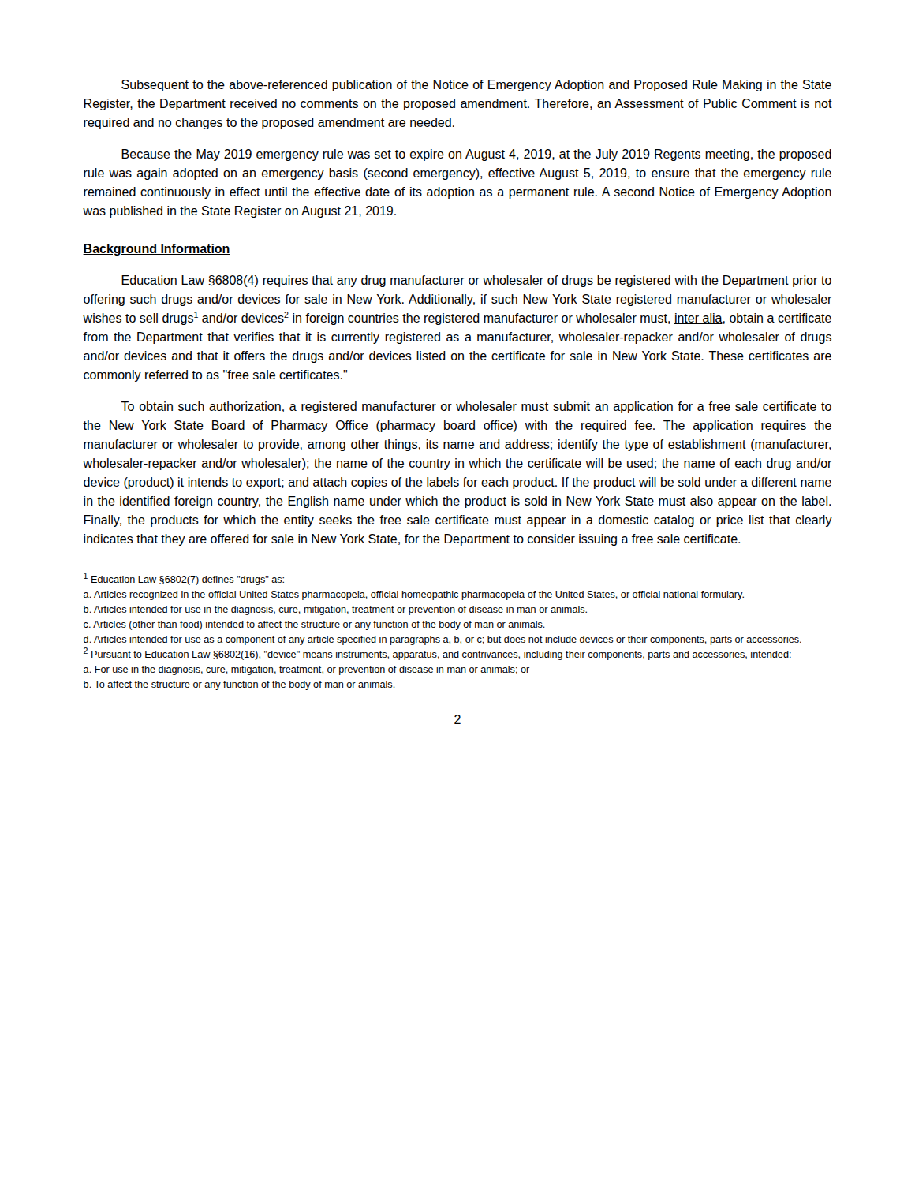Subsequent to the above-referenced publication of the Notice of Emergency Adoption and Proposed Rule Making in the State Register, the Department received no comments on the proposed amendment. Therefore, an Assessment of Public Comment is not required and no changes to the proposed amendment are needed.
Because the May 2019 emergency rule was set to expire on August 4, 2019, at the July 2019 Regents meeting, the proposed rule was again adopted on an emergency basis (second emergency), effective August 5, 2019, to ensure that the emergency rule remained continuously in effect until the effective date of its adoption as a permanent rule. A second Notice of Emergency Adoption was published in the State Register on August 21, 2019.
Background Information
Education Law §6808(4) requires that any drug manufacturer or wholesaler of drugs be registered with the Department prior to offering such drugs and/or devices for sale in New York. Additionally, if such New York State registered manufacturer or wholesaler wishes to sell drugs1 and/or devices2 in foreign countries the registered manufacturer or wholesaler must, inter alia, obtain a certificate from the Department that verifies that it is currently registered as a manufacturer, wholesaler-repacker and/or wholesaler of drugs and/or devices and that it offers the drugs and/or devices listed on the certificate for sale in New York State. These certificates are commonly referred to as "free sale certificates."
To obtain such authorization, a registered manufacturer or wholesaler must submit an application for a free sale certificate to the New York State Board of Pharmacy Office (pharmacy board office) with the required fee. The application requires the manufacturer or wholesaler to provide, among other things, its name and address; identify the type of establishment (manufacturer, wholesaler-repacker and/or wholesaler); the name of the country in which the certificate will be used; the name of each drug and/or device (product) it intends to export; and attach copies of the labels for each product. If the product will be sold under a different name in the identified foreign country, the English name under which the product is sold in New York State must also appear on the label. Finally, the products for which the entity seeks the free sale certificate must appear in a domestic catalog or price list that clearly indicates that they are offered for sale in New York State, for the Department to consider issuing a free sale certificate.
1 Education Law §6802(7) defines "drugs" as:
a. Articles recognized in the official United States pharmacopeia, official homeopathic pharmacopeia of the United States, or official national formulary.
b. Articles intended for use in the diagnosis, cure, mitigation, treatment or prevention of disease in man or animals.
c. Articles (other than food) intended to affect the structure or any function of the body of man or animals.
d. Articles intended for use as a component of any article specified in paragraphs a, b, or c; but does not include devices or their components, parts or accessories.
2 Pursuant to Education Law §6802(16), "device" means instruments, apparatus, and contrivances, including their components, parts and accessories, intended:
a. For use in the diagnosis, cure, mitigation, treatment, or prevention of disease in man or animals; or
b. To affect the structure or any function of the body of man or animals.
2